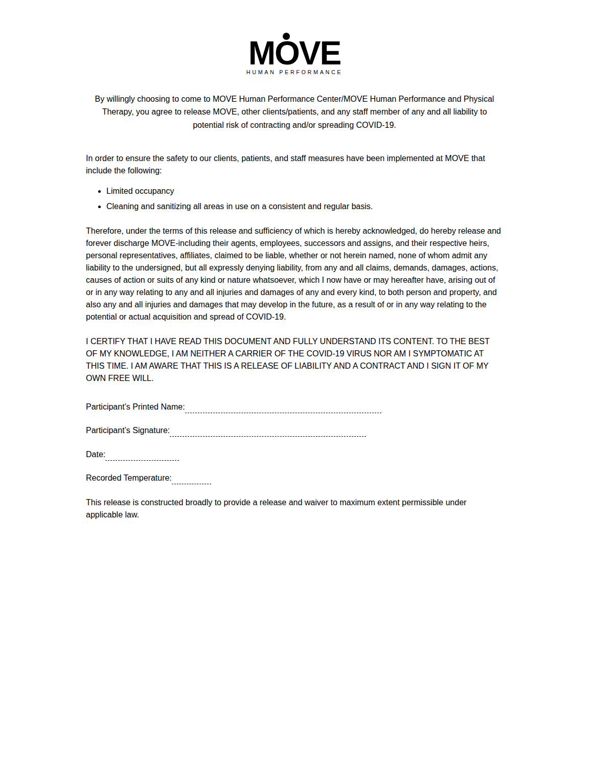M OVE
Human Performance
By willingly choosing to come to MOVE Human Performance Center/MOVE Human Performance and Physical Therapy, you agree to release MOVE, other clients/patients, and any staff member of any and all liability to potential risk of contracting and/or spreading COVID-19.
In order to ensure the safety to our clients, patients, and staff measures have been implemented at MOVE that include the following:
Limited occupancy
Cleaning and sanitizing all areas in use on a consistent and regular basis.
Therefore, under the terms of this release and sufficiency of which is hereby acknowledged, do hereby release and forever discharge MOVE-including their agents, employees, successors and assigns, and their respective heirs, personal representatives, affiliates, claimed to be liable, whether or not herein named, none of whom admit any liability to the undersigned, but all expressly denying liability, from any and all claims, demands, damages, actions, causes of action or suits of any kind or nature whatsoever, which I now have or may hereafter have, arising out of or in any way relating to any and all injuries and damages of any and every kind, to both person and property, and also any and all injuries and damages that may develop in the future, as a result of or in any way relating to the potential or actual acquisition and spread of COVID-19.
I CERTIFY THAT I HAVE READ THIS DOCUMENT AND FULLY UNDERSTAND ITS CONTENT. TO THE BEST OF MY KNOWLEDGE, I AM NEITHER A CARRIER OF THE COVID-19 VIRUS NOR AM I SYMPTOMATIC AT THIS TIME. I AM AWARE THAT THIS IS A RELEASE OF LIABILITY AND A CONTRACT AND I SIGN IT OF MY OWN FREE WILL.
Participant’s Printed Name:
Participant’s Signature:
Date:
Recorded Temperature:
This release is constructed broadly to provide a release and waiver to maximum extent permissible under applicable law.